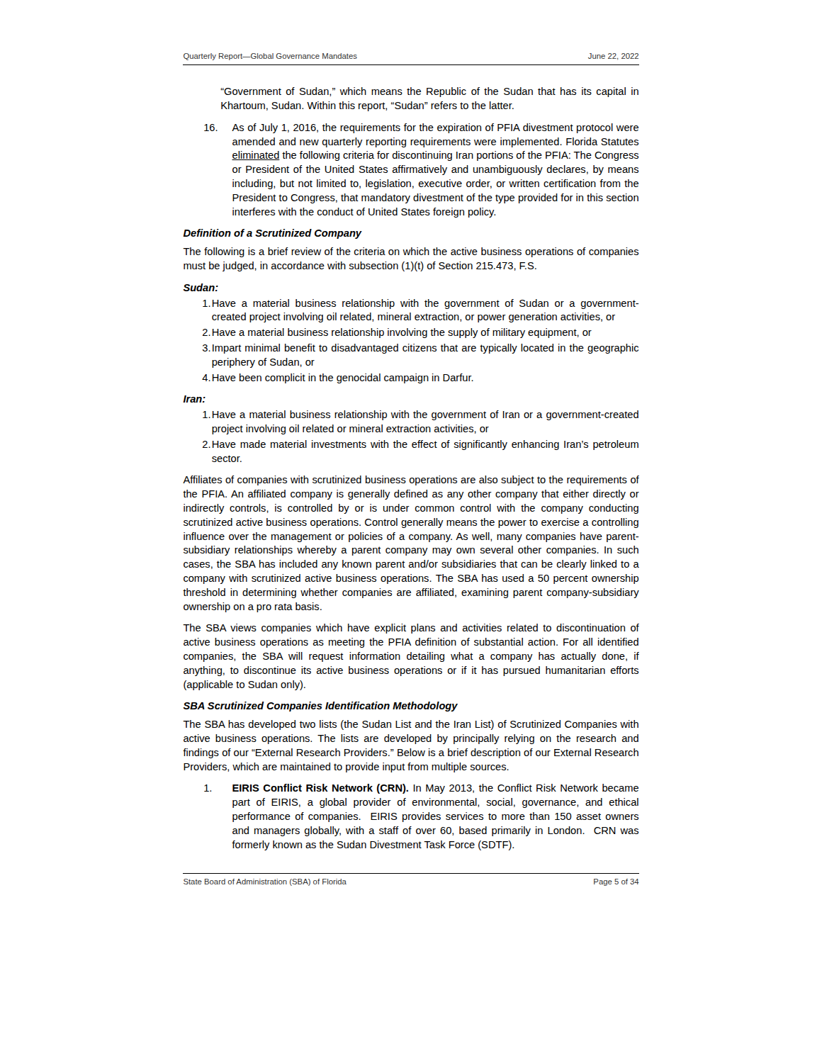Quarterly Report—Global Governance Mandates June 22, 2022
“Government of Sudan,” which means the Republic of the Sudan that has its capital in Khartoum, Sudan. Within this report, “Sudan” refers to the latter.
16.
As of July 1, 2016, the requirements for the expiration of PFIA divestment protocol were amended and new quarterly reporting requirements were implemented. Florida Statutes eliminated the following criteria for discontinuing Iran portions of the PFIA: The Congress or President of the United States affirmatively and unambiguously declares, by means including, but not limited to, legislation, executive order, or written certification from the President to Congress, that mandatory divestment of the type provided for in this section interferes with the conduct of United States foreign policy.
Definition of a Scrutinized Company
The following is a brief review of the criteria on which the active business operations of companies must be judged, in accordance with subsection (1)(t) of Section 215.473, F.S.
Sudan:
1. Have a material business relationship with the government of Sudan or a government-created project involving oil related, mineral extraction, or power generation activities, or
2. Have a material business relationship involving the supply of military equipment, or
3. Impart minimal benefit to disadvantaged citizens that are typically located in the geographic periphery of Sudan, or
4. Have been complicit in the genocidal campaign in Darfur.
Iran:
1. Have a material business relationship with the government of Iran or a government-created project involving oil related or mineral extraction activities, or
2. Have made material investments with the effect of significantly enhancing Iran’s petroleum sector.
Affiliates of companies with scrutinized business operations are also subject to the requirements of the PFIA. An affiliated company is generally defined as any other company that either directly or indirectly controls, is controlled by or is under common control with the company conducting scrutinized active business operations. Control generally means the power to exercise a controlling influence over the management or policies of a company. As well, many companies have parent-subsidiary relationships whereby a parent company may own several other companies. In such cases, the SBA has included any known parent and/or subsidiaries that can be clearly linked to a company with scrutinized active business operations. The SBA has used a 50 percent ownership threshold in determining whether companies are affiliated, examining parent company-subsidiary ownership on a pro rata basis.
The SBA views companies which have explicit plans and activities related to discontinuation of active business operations as meeting the PFIA definition of substantial action. For all identified companies, the SBA will request information detailing what a company has actually done, if anything, to discontinue its active business operations or if it has pursued humanitarian efforts (applicable to Sudan only).
SBA Scrutinized Companies Identification Methodology
The SBA has developed two lists (the Sudan List and the Iran List) of Scrutinized Companies with active business operations. The lists are developed by principally relying on the research and findings of our “External Research Providers.” Below is a brief description of our External Research Providers, which are maintained to provide input from multiple sources.
1.
EIRIS Conflict Risk Network (CRN). In May 2013, the Conflict Risk Network became part of EIRIS, a global provider of environmental, social, governance, and ethical performance of companies. EIRIS provides services to more than 150 asset owners and managers globally, with a staff of over 60, based primarily in London. CRN was formerly known as the Sudan Divestment Task Force (SDTF).
State Board of Administration (SBA) of Florida Page 5 of 34